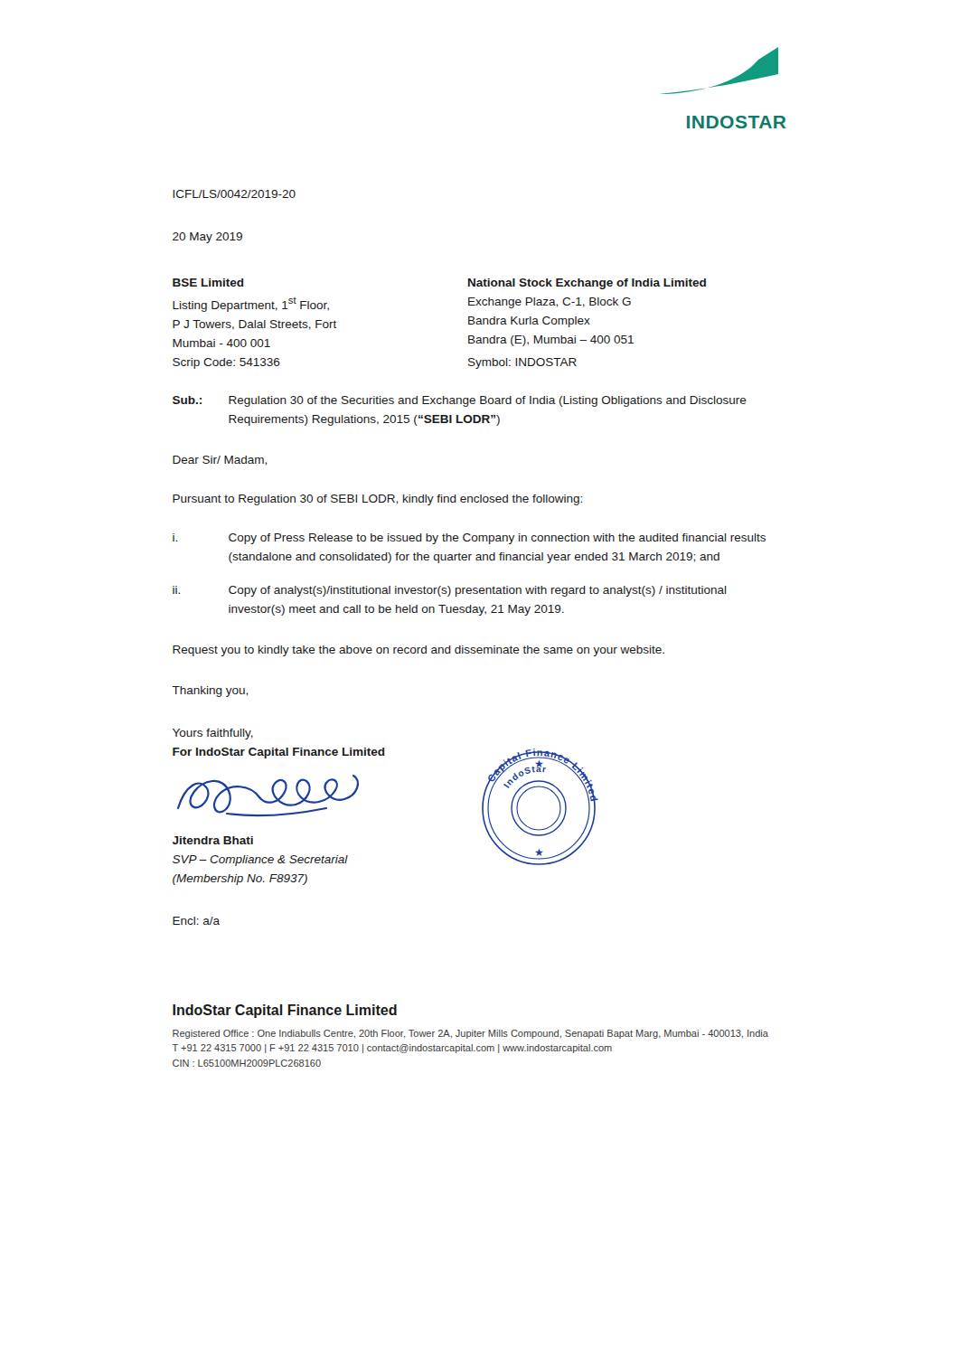INDOSTAR
ICFL/LS/0042/2019-20
20 May 2019
| BSE Limited Listing Department, 1 st Floor, P J Towers, Dalal Streets, Fort Mumbai - 400 001 | National Stock Exchange of India Limited Exchange Plaza, C-1, Block G Bandra Kurla Complex Bandra (E), Mumbai – 400 051 |
| Scrip Code: 541336 | Symbol: INDOSTAR |
Sub.:
Regulation 30 of the Securities and Exchange Board of India (Listing Obligations and Disclosure Requirements) Regulations, 2015 (“SEBI LODR”)
Dear Sir/ Madam,
Pursuant to Regulation 30 of SEBI LODR, kindly find enclosed the following:
i. Copy of Press Release to be issued by the Company in connection with the audited financial results (standalone and consolidated) for the quarter and financial year ended 31 March 2019; and
ii. Copy of analyst(s)/institutional investor(s) presentation with regard to analyst(s) / institutional investor(s) meet and call to be held on Tuesday, 21 May 2019.
Request you to kindly take the above on record and disseminate the same on your website.
Thanking you,
Yours faithfully,
For IndoStar Capital Finance Limited
Jitendra Bhati
SVP – Compliance & Secretarial
(Membership No. F8937)
Encl: a/a
Capital Finance Limited IndoStar ★ ★
IndoStar Capital Finance Limited
Registered Office : One Indiabulls Centre, 20th Floor, Tower 2A, Jupiter Mills Compound, Senapati Bapat Marg, Mumbai - 400013, India
T +91 22 4315 7000 | F +91 22 4315 7010 | contact@indostarcapital.com | www.indostarcapital.com
CIN : L65100MH2009PLC268160